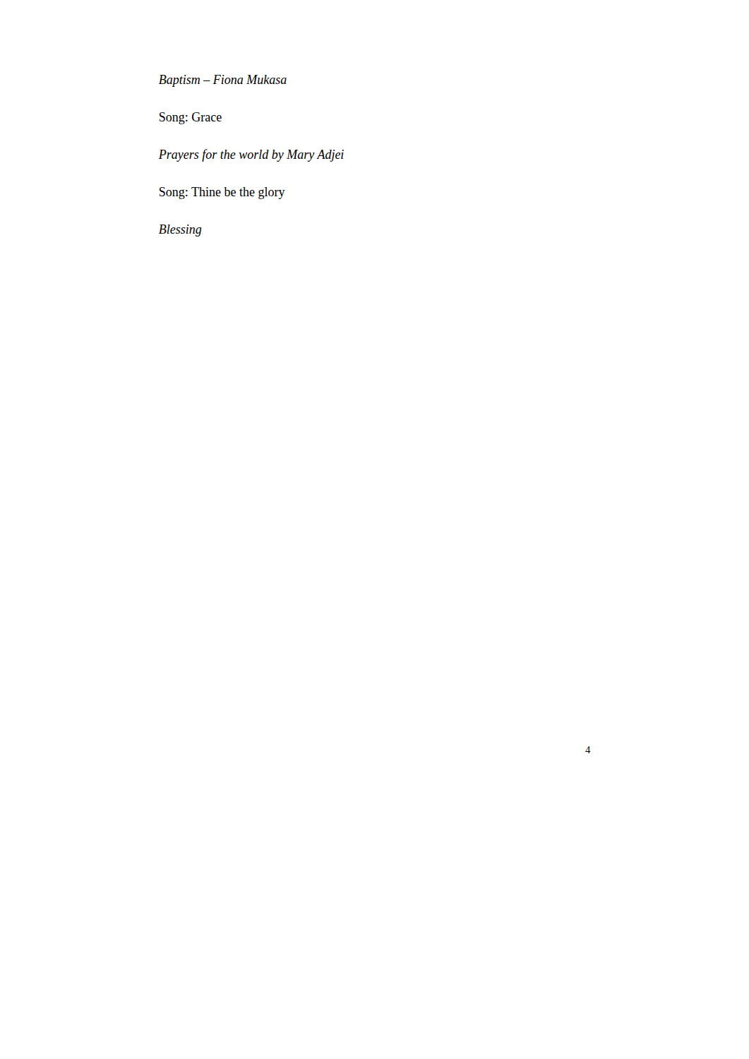Baptism – Fiona Mukasa
Song: Grace
Prayers for the world by Mary Adjei
Song: Thine be the glory
Blessing
4